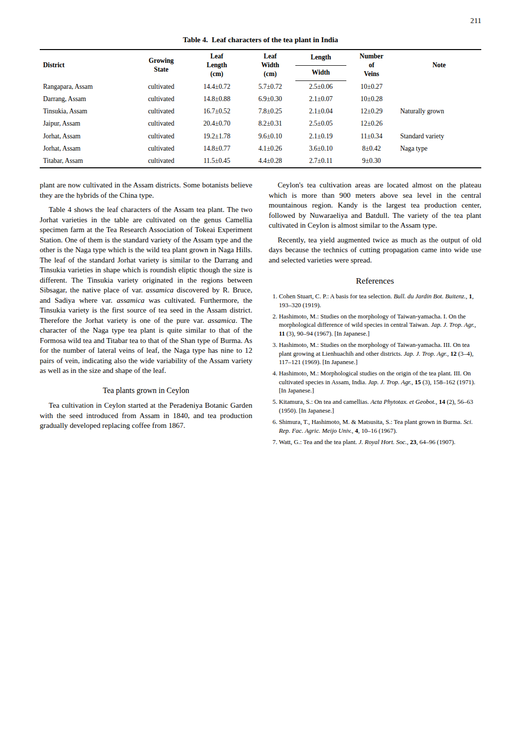211
Table 4. Leaf characters of the tea plant in India
| District | Growing State | Leaf Length (cm) | Leaf Width (cm) | Length | Number of Veins | Note |
| --- | --- | --- | --- | --- | --- | --- |
| Width |
| Rangapara, Assam | cultivated | 14.4±0.72 | 5.7±0.72 | 2.5±0.06 | 10±0.27 | |
| Darrang, Assam | cultivated | 14.8±0.88 | 6.9±0.30 | 2.1±0.07 | 10±0.28 | |
| Tinsukia, Assam | cultivated | 16.7±0.52 | 7.8±0.25 | 2.1±0.04 | 12±0.29 | Naturally grown |
| Jaipur, Assam | cultivated | 20.4±0.70 | 8.2±0.31 | 2.5±0.05 | 12±0.26 | |
| Jorhat, Assam | cultivated | 19.2±1.78 | 9.6±0.10 | 2.1±0.19 | 11±0.34 | Standard variety |
| Jorhat, Assam | cultivated | 14.8±0.77 | 4.1±0.26 | 3.6±0.10 | 8±0.42 | Naga type |
| Titabar, Assam | cultivated | 11.5±0.45 | 4.4±0.28 | 2.7±0.11 | 9±0.30 | |
plant are now cultivated in the Assam districts. Some botanists believe they are the hybrids of the China type.
Table 4 shows the leaf characters of the Assam tea plant. The two Jorhat varieties in the table are cultivated on the genus Camellia specimen farm at the Tea Research Association of Tokeai Experiment Station. One of them is the standard variety of the Assam type and the other is the Naga type which is the wild tea plant grown in Naga Hills. The leaf of the standard Jorhat variety is similar to the Darrang and Tinsukia varieties in shape which is roundish eliptic though the size is different. The Tinsukia variety originated in the regions between Sibsagar, the native place of var. assamica discovered by R. Bruce, and Sadiya where var. assamica was cultivated. Furthermore, the Tinsukia variety is the first source of tea seed in the Assam district. Therefore the Jorhat variety is one of the pure var. assamica. The character of the Naga type tea plant is quite similar to that of the Formosa wild tea and Titabar tea to that of the Shan type of Burma. As for the number of lateral veins of leaf, the Naga type has nine to 12 pairs of vein, indicating also the wide variability of the Assam variety as well as in the size and shape of the leaf.
Tea plants grown in Ceylon
Tea cultivation in Ceylon started at the Peradeniya Botanic Garden with the seed introduced from Assam in 1840, and tea production gradually developed replacing coffee from 1867.
Ceylon's tea cultivation areas are located almost on the plateau which is more than 900 meters above sea level in the central mountainous region. Kandy is the largest tea production center, followed by Nuwaraeliya and Batdull. The variety of the tea plant cultivated in Ceylon is almost similar to the Assam type.
Recently, tea yield augmented twice as much as the output of old days because the technics of cutting propagation came into wide use and selected varieties were spread.
References
Cohen Stuart, C. P.: A basis for tea selection. Bull. du Jardin Bot. Buitenz., 1, 193–320 (1919).
Hashimoto, M.: Studies on the morphology of Taiwan-yamacha. I. On the morphological difference of wild species in central Taiwan. Jap. J. Trop. Agr., 11 (3), 90–94 (1967). [In Japanese.]
Hashimoto, M.: Studies on the morphology of Taiwan-yamacha. III. On tea plant growing at Lienhuachih and other districts. Jap. J. Trop. Agr., 12 (3–4), 117–121 (1969). [In Japanese.]
Hashimoto, M.: Morphological studies on the origin of the tea plant. III. On cultivated species in Assam, India. Jap. J. Trop. Agr., 15 (3), 158–162 (1971). [In Japanese.]
Kitamura, S.: On tea and camellias. Acta Phytotax. et Geobot., 14 (2), 56–63 (1950). [In Japanese.]
Shimura, T., Hashimoto, M. & Matsusita, S.: Tea plant grown in Burma. Sci. Rep. Fac. Agric. Meijo Univ., 4, 10–16 (1967).
Watt, G.: Tea and the tea plant. J. Royal Hort. Soc., 23, 64–96 (1907).